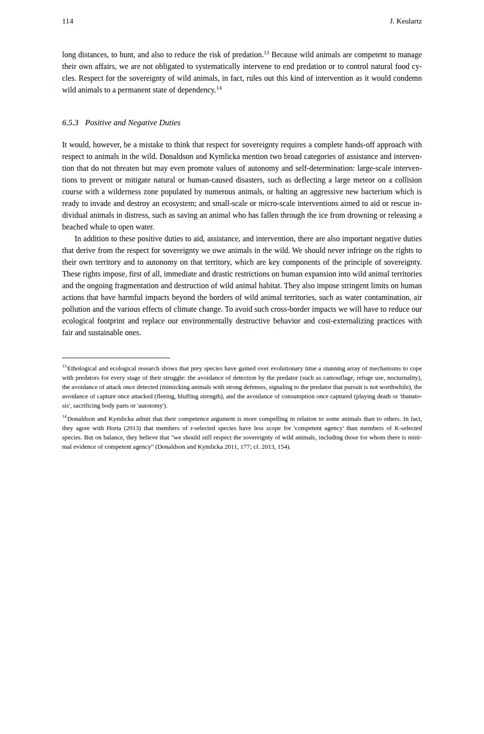114 J. Keulartz
long distances, to hunt, and also to reduce the risk of predation.13 Because wild animals are competent to manage their own affairs, we are not obligated to systematically intervene to end predation or to control natural food cycles. Respect for the sovereignty of wild animals, in fact, rules out this kind of intervention as it would condemn wild animals to a permanent state of dependency.14
6.5.3 Positive and Negative Duties
It would, however, be a mistake to think that respect for sovereignty requires a complete hands-off approach with respect to animals in the wild. Donaldson and Kymlicka mention two broad categories of assistance and intervention that do not threaten but may even promote values of autonomy and self-determination: large-scale interventions to prevent or mitigate natural or human-caused disasters, such as deflecting a large meteor on a collision course with a wilderness zone populated by numerous animals, or halting an aggressive new bacterium which is ready to invade and destroy an ecosystem; and small-scale or micro-scale interventions aimed to aid or rescue individual animals in distress, such as saving an animal who has fallen through the ice from drowning or releasing a beached whale to open water.
In addition to these positive duties to aid, assistance, and intervention, there are also important negative duties that derive from the respect for sovereignty we owe animals in the wild. We should never infringe on the rights to their own territory and to autonomy on that territory, which are key components of the principle of sovereignty. These rights impose, first of all, immediate and drastic restrictions on human expansion into wild animal territories and the ongoing fragmentation and destruction of wild animal habitat. They also impose stringent limits on human actions that have harmful impacts beyond the borders of wild animal territories, such as water contamination, air pollution and the various effects of climate change. To avoid such cross-border impacts we will have to reduce our ecological footprint and replace our environmentally destructive behavior and cost-externalizing practices with fair and sustainable ones.
13Ethological and ecological research shows that prey species have gained over evolutionary time a stunning array of mechanisms to cope with predators for every stage of their struggle: the avoidance of detection by the predator (such as camouflage, refuge use, nocturnality), the avoidance of attack once detected (mimicking animals with strong defenses, signaling to the predator that pursuit is not worthwhile), the avoidance of capture once attacked (fleeing, bluffing strength), and the avoidance of consumption once captured (playing death or 'thanatosis', sacrificing body parts or 'autotomy').
14Donaldson and Kymlicka admit that their competence argument is more compelling in relation to some animals than to others. In fact, they agree with Horta (2013) that members of r-selected species have less scope for 'competent agency' than members of K-selected species. But on balance, they believe that "we should still respect the sovereignty of wild animals, including those for whom there is minimal evidence of competent agency" (Donaldson and Kymlicka 2011, 177; cf. 2013, 154).